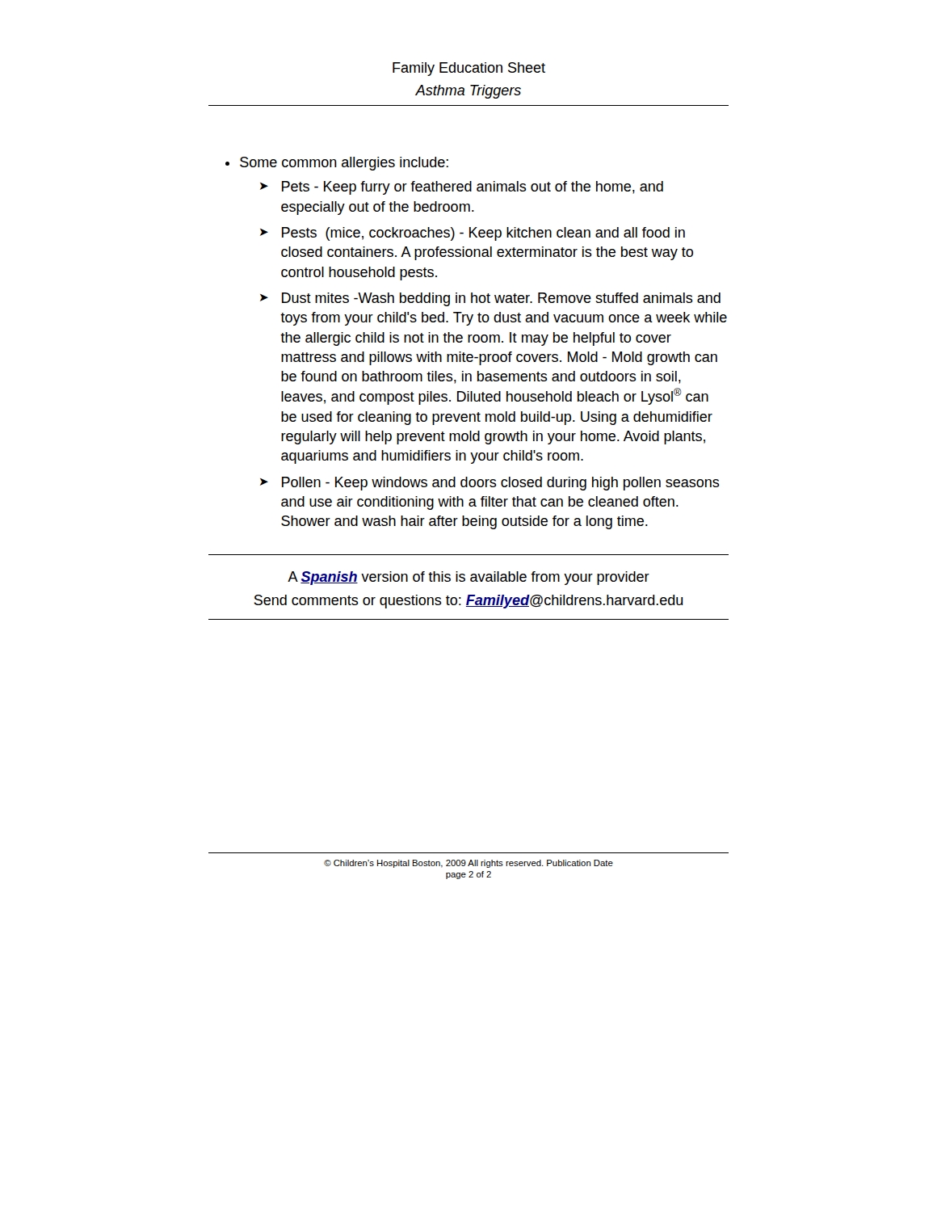Family Education Sheet
Asthma Triggers
Some common allergies include:
Pets - Keep furry or feathered animals out of the home, and especially out of the bedroom.
Pests (mice, cockroaches) - Keep kitchen clean and all food in closed containers. A professional exterminator is the best way to control household pests.
Dust mites -Wash bedding in hot water. Remove stuffed animals and toys from your child's bed. Try to dust and vacuum once a week while the allergic child is not in the room. It may be helpful to cover mattress and pillows with mite-proof covers. Mold - Mold growth can be found on bathroom tiles, in basements and outdoors in soil, leaves, and compost piles. Diluted household bleach or Lysol® can be used for cleaning to prevent mold build-up. Using a dehumidifier regularly will help prevent mold growth in your home. Avoid plants, aquariums and humidifiers in your child's room.
Pollen - Keep windows and doors closed during high pollen seasons and use air conditioning with a filter that can be cleaned often. Shower and wash hair after being outside for a long time.
A Spanish version of this is available from your provider
Send comments or questions to: Familyed@childrens.harvard.edu
© Children’s Hospital Boston, 2009 All rights reserved. Publication Date
page 2 of 2